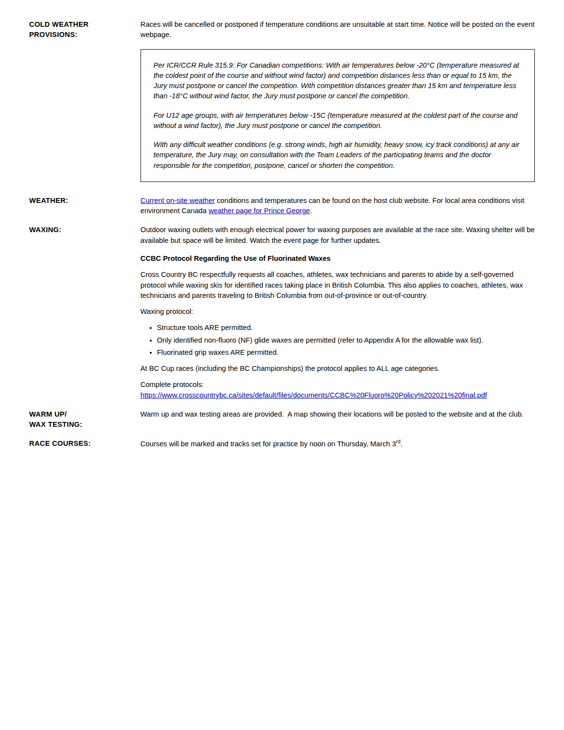| COLD WEATHER PROVISIONS: | Races will be cancelled or postponed if temperature conditions are unsuitable at start time. Notice will be posted on the event webpage. Per ICR/CCR Rule 315.9: For Canadian competitions: With air temperatures below -20°C (temperature measured at the coldest point of the course and without wind factor) and competition distances less than or equal to 15 km, the Jury must postpone or cancel the competition. With competition distances greater than 15 km and temperature less than -18°C without wind factor, the Jury must postpone or cancel the competition. For U12 age groups, with air temperatures below -15C (temperature measured at the coldest part of the course and without a wind factor), the Jury must postpone or cancel the competition. With any difficult weather conditions (e.g. strong winds, high air humidity, heavy snow, icy track conditions) at any air temperature, the Jury may, on consultation with the Team Leaders of the participating teams and the doctor responsible for the competition, postpone, cancel or shorten the competition. |
| WEATHER: | Current on-site weather conditions and temperatures can be found on the host club website. For local area conditions visit environment Canada weather page for Prince George . |
| WAXING: | Outdoor waxing outlets with enough electrical power for waxing purposes are available at the race site. Waxing shelter will be available but space will be limited. Watch the event page for further updates. CCBC Protocol Regarding the Use of Fluorinated Waxes Cross Country BC respectfully requests all coaches, athletes, wax technicians and parents to abide by a self-governed protocol while waxing skis for identified races taking place in British Columbia. This also applies to coaches, athletes, wax technicians and parents traveling to British Columbia from out-of-province or out-of-country. Waxing protocol: Structure tools ARE permitted. Only identified non-fluoro (NF) glide waxes are permitted (refer to Appendix A for the allowable wax list). Fluorinated grip waxes ARE permitted. At BC Cup races (including the BC Championships) the protocol applies to ALL age categories. Complete protocols: https://www.crosscountrybc.ca/sites/default/files/documents/CCBC%20Fluoro%20Policy%202021%20final.pdf |
| WARM UP/ WAX TESTING: | Warm up and wax testing areas are provided. A map showing their locations will be posted to the website and at the club. |
| RACE COURSES: | Courses will be marked and tracks set for practice by noon on Thursday, March 3 rd . |